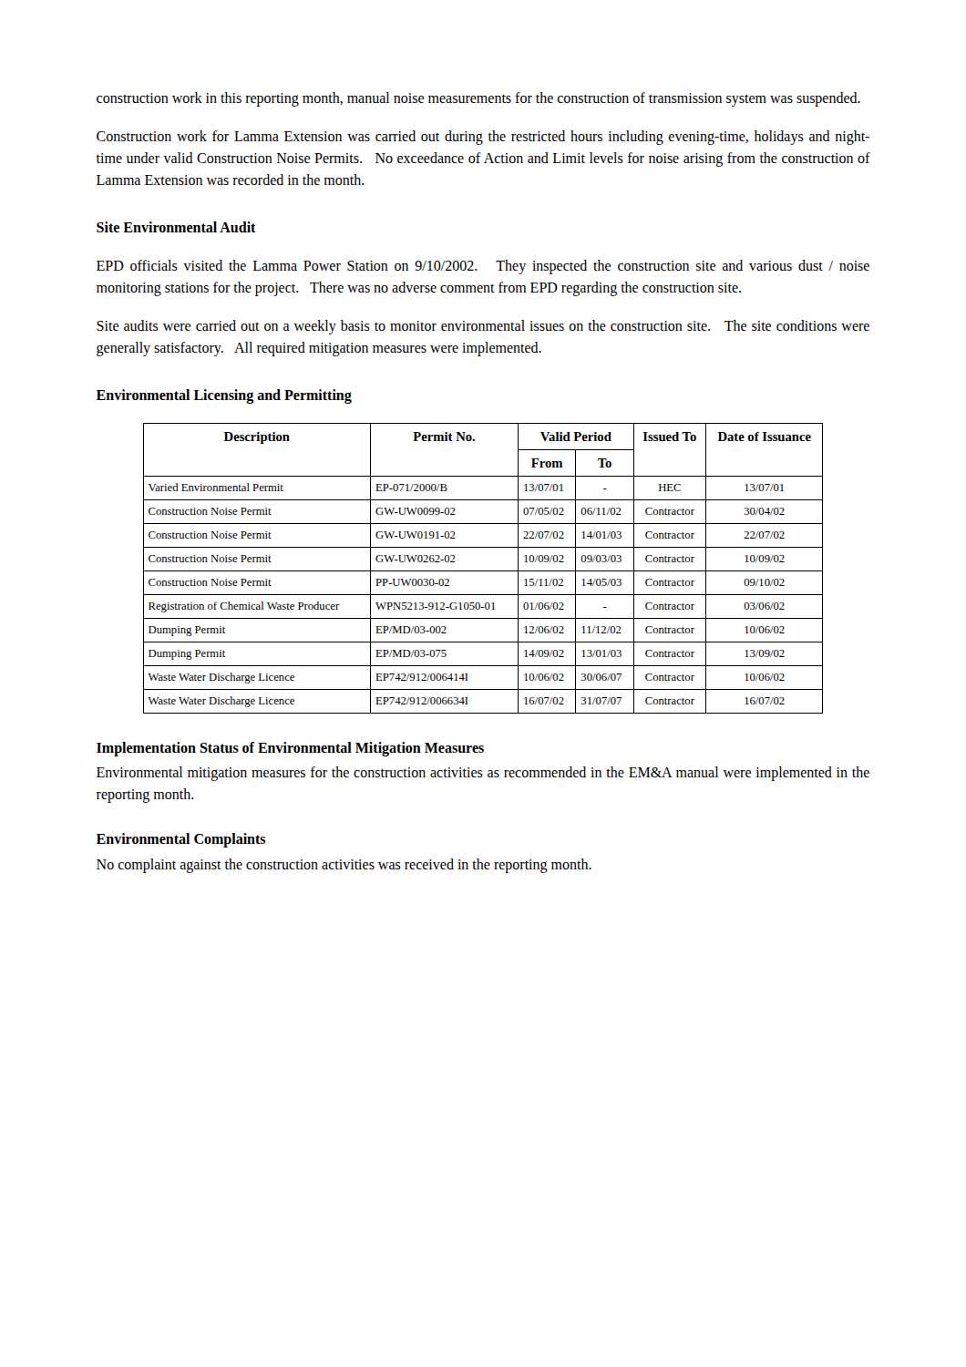construction work in this reporting month, manual noise measurements for the construction of transmission system was suspended.
Construction work for Lamma Extension was carried out during the restricted hours including evening-time, holidays and night-time under valid Construction Noise Permits. No exceedance of Action and Limit levels for noise arising from the construction of Lamma Extension was recorded in the month.
Site Environmental Audit
EPD officials visited the Lamma Power Station on 9/10/2002. They inspected the construction site and various dust / noise monitoring stations for the project. There was no adverse comment from EPD regarding the construction site.
Site audits were carried out on a weekly basis to monitor environmental issues on the construction site. The site conditions were generally satisfactory. All required mitigation measures were implemented.
Environmental Licensing and Permitting
| Description | Permit No. | Valid Period | Issued To | Date of Issuance |
| --- | --- | --- | --- | --- |
| From | To |
| Varied Environmental Permit | EP-071/2000/B | 13/07/01 | - | HEC | 13/07/01 |
| Construction Noise Permit | GW-UW0099-02 | 07/05/02 | 06/11/02 | Contractor | 30/04/02 |
| Construction Noise Permit | GW-UW0191-02 | 22/07/02 | 14/01/03 | Contractor | 22/07/02 |
| Construction Noise Permit | GW-UW0262-02 | 10/09/02 | 09/03/03 | Contractor | 10/09/02 |
| Construction Noise Permit | PP-UW0030-02 | 15/11/02 | 14/05/03 | Contractor | 09/10/02 |
| Registration of Chemical Waste Producer | WPN5213-912-G1050-01 | 01/06/02 | - | Contractor | 03/06/02 |
| Dumping Permit | EP/MD/03-002 | 12/06/02 | 11/12/02 | Contractor | 10/06/02 |
| Dumping Permit | EP/MD/03-075 | 14/09/02 | 13/01/03 | Contractor | 13/09/02 |
| Waste Water Discharge Licence | EP742/912/006414I | 10/06/02 | 30/06/07 | Contractor | 10/06/02 |
| Waste Water Discharge Licence | EP742/912/006634I | 16/07/02 | 31/07/07 | Contractor | 16/07/02 |
Implementation Status of Environmental Mitigation Measures
Environmental mitigation measures for the construction activities as recommended in the EM&A manual were implemented in the reporting month.
Environmental Complaints
No complaint against the construction activities was received in the reporting month.